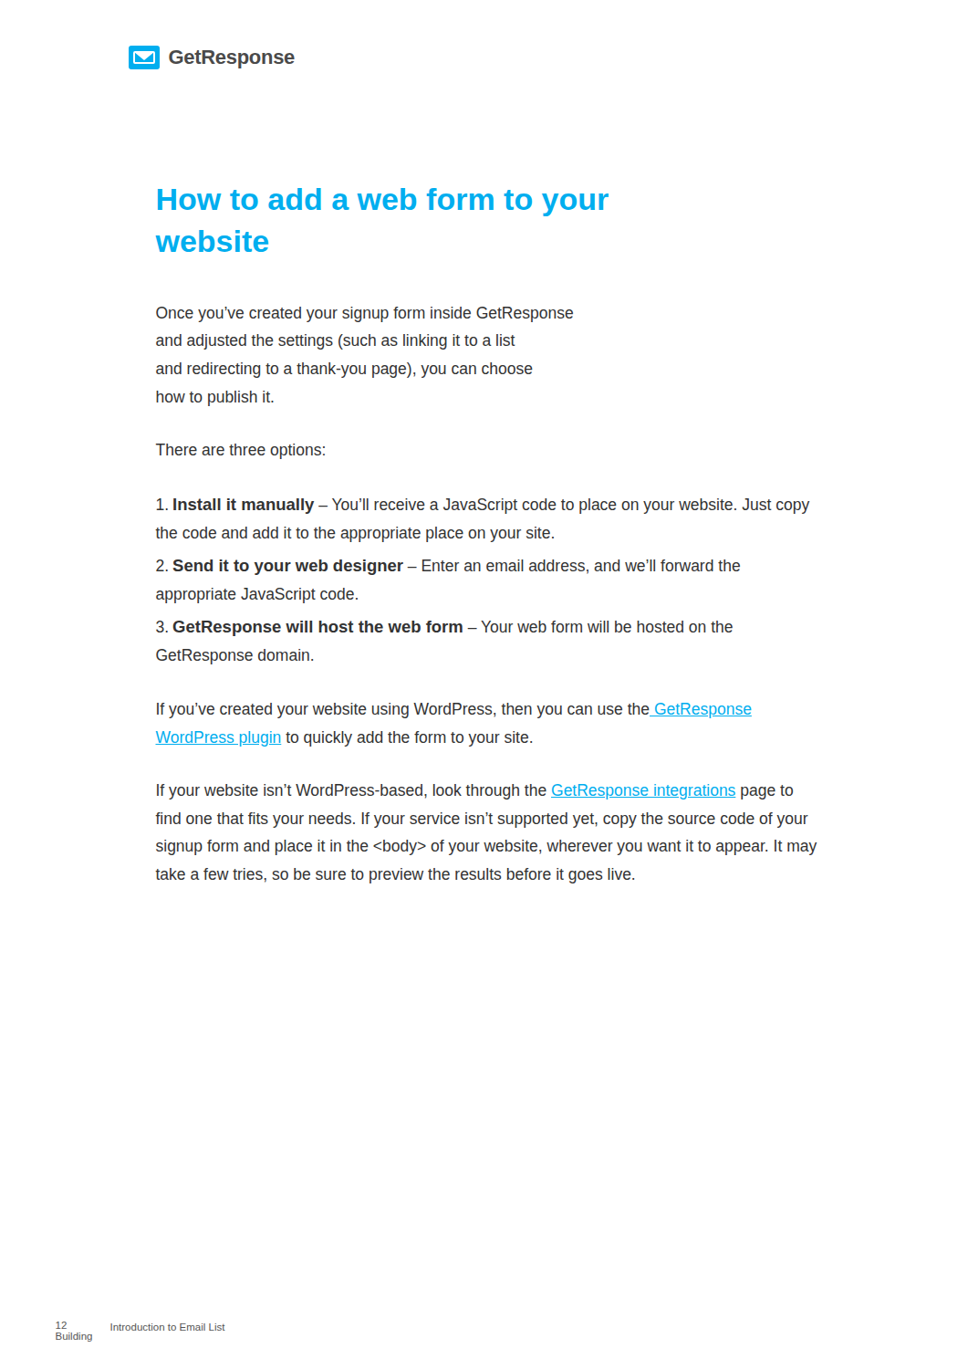GetResponse
How to add a web form to your website
Once you’ve created your signup form inside GetResponse
and adjusted the settings (such as linking it to a list
and redirecting to a thank-you page), you can choose
how to publish it.
There are three options:
Install it manually – You’ll receive a JavaScript code to place on your website. Just copy the code and add it to the appropriate place on your site.
Send it to your web designer – Enter an email address, and we’ll forward the appropriate JavaScript code.
GetResponse will host the web form – Your web form will be hosted on the GetResponse domain.
If you’ve created your website using WordPress, then you can use the GetResponse WordPress plugin to quickly add the form to your site.
If your website isn’t WordPress-based, look through the GetResponse integrations page to find one that fits your needs. If your service isn’t supported yet, copy the source code of your signup form and place it in the <body> of your website, wherever you want it to appear. It may take a few tries, so be sure to preview the results before it goes live.
12
Building
Introduction to Email List